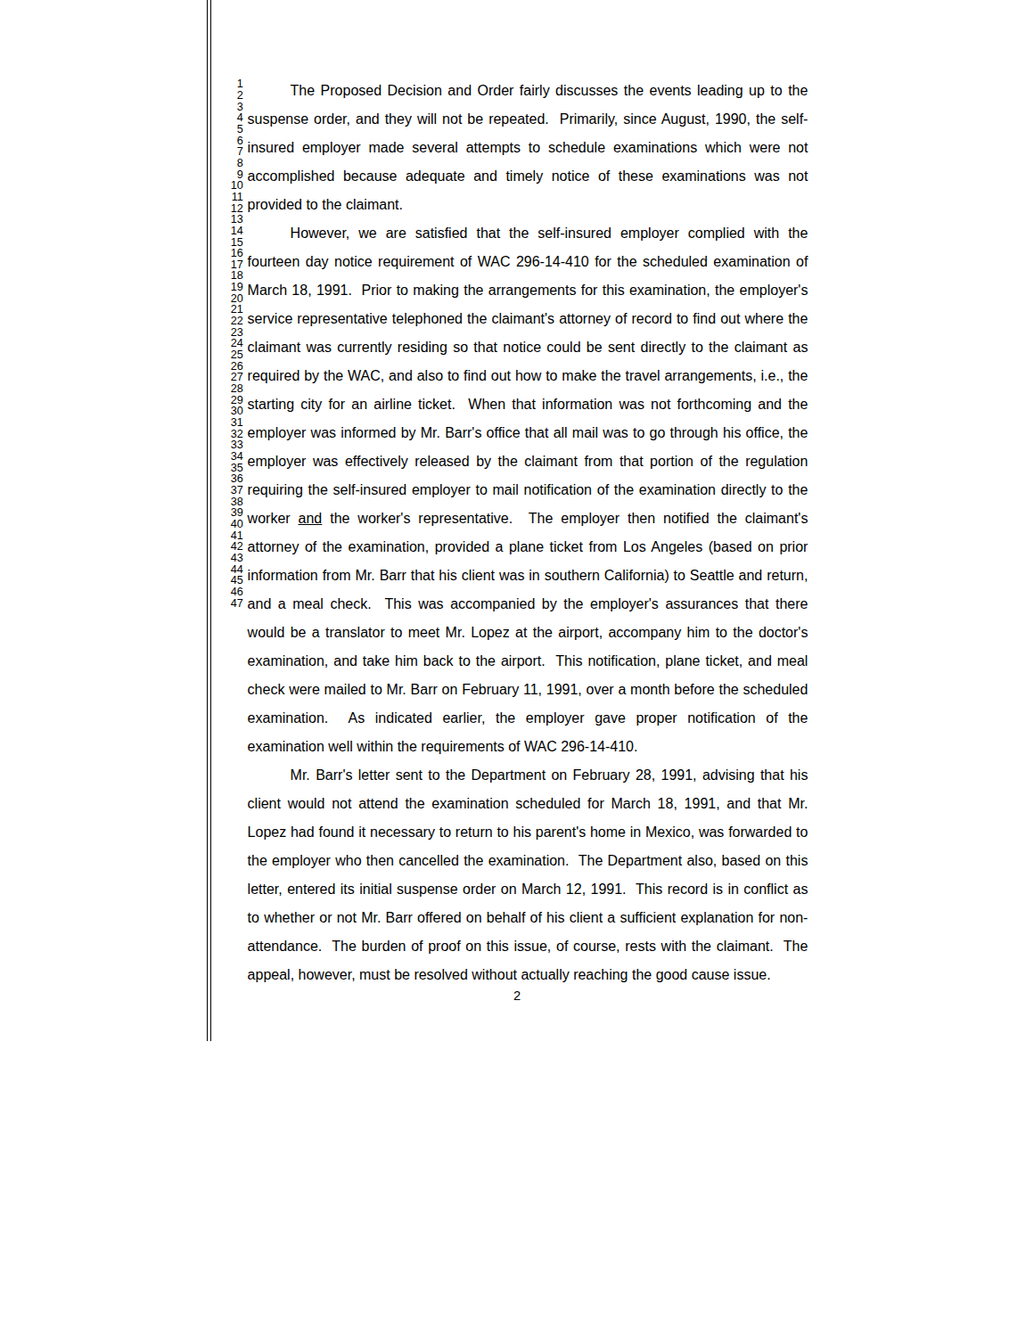1
2
3
4
5
6
7
8
9
10
11
12
13
14
15
16
17
18
19
20
21
22
23
24
25
26
27
28
29
30
31
32
33
34
35
36
37
38
39
40
41
42
43
44
45
46
47
The Proposed Decision and Order fairly discusses the events leading up to the suspense order, and they will not be repeated. Primarily, since August, 1990, the self-insured employer made several attempts to schedule examinations which were not accomplished because adequate and timely notice of these examinations was not provided to the claimant.
However, we are satisfied that the self-insured employer complied with the fourteen day notice requirement of WAC 296-14-410 for the scheduled examination of March 18, 1991. Prior to making the arrangements for this examination, the employer's service representative telephoned the claimant's attorney of record to find out where the claimant was currently residing so that notice could be sent directly to the claimant as required by the WAC, and also to find out how to make the travel arrangements, i.e., the starting city for an airline ticket. When that information was not forthcoming and the employer was informed by Mr. Barr's office that all mail was to go through his office, the employer was effectively released by the claimant from that portion of the regulation requiring the self-insured employer to mail notification of the examination directly to the worker and the worker's representative. The employer then notified the claimant's attorney of the examination, provided a plane ticket from Los Angeles (based on prior information from Mr. Barr that his client was in southern California) to Seattle and return, and a meal check. This was accompanied by the employer's assurances that there would be a translator to meet Mr. Lopez at the airport, accompany him to the doctor's examination, and take him back to the airport. This notification, plane ticket, and meal check were mailed to Mr. Barr on February 11, 1991, over a month before the scheduled examination. As indicated earlier, the employer gave proper notification of the examination well within the requirements of WAC 296-14-410.
Mr. Barr's letter sent to the Department on February 28, 1991, advising that his client would not attend the examination scheduled for March 18, 1991, and that Mr. Lopez had found it necessary to return to his parent's home in Mexico, was forwarded to the employer who then cancelled the examination. The Department also, based on this letter, entered its initial suspense order on March 12, 1991. This record is in conflict as to whether or not Mr. Barr offered on behalf of his client a sufficient explanation for non-attendance. The burden of proof on this issue, of course, rests with the claimant. The appeal, however, must be resolved without actually reaching the good cause issue.
2